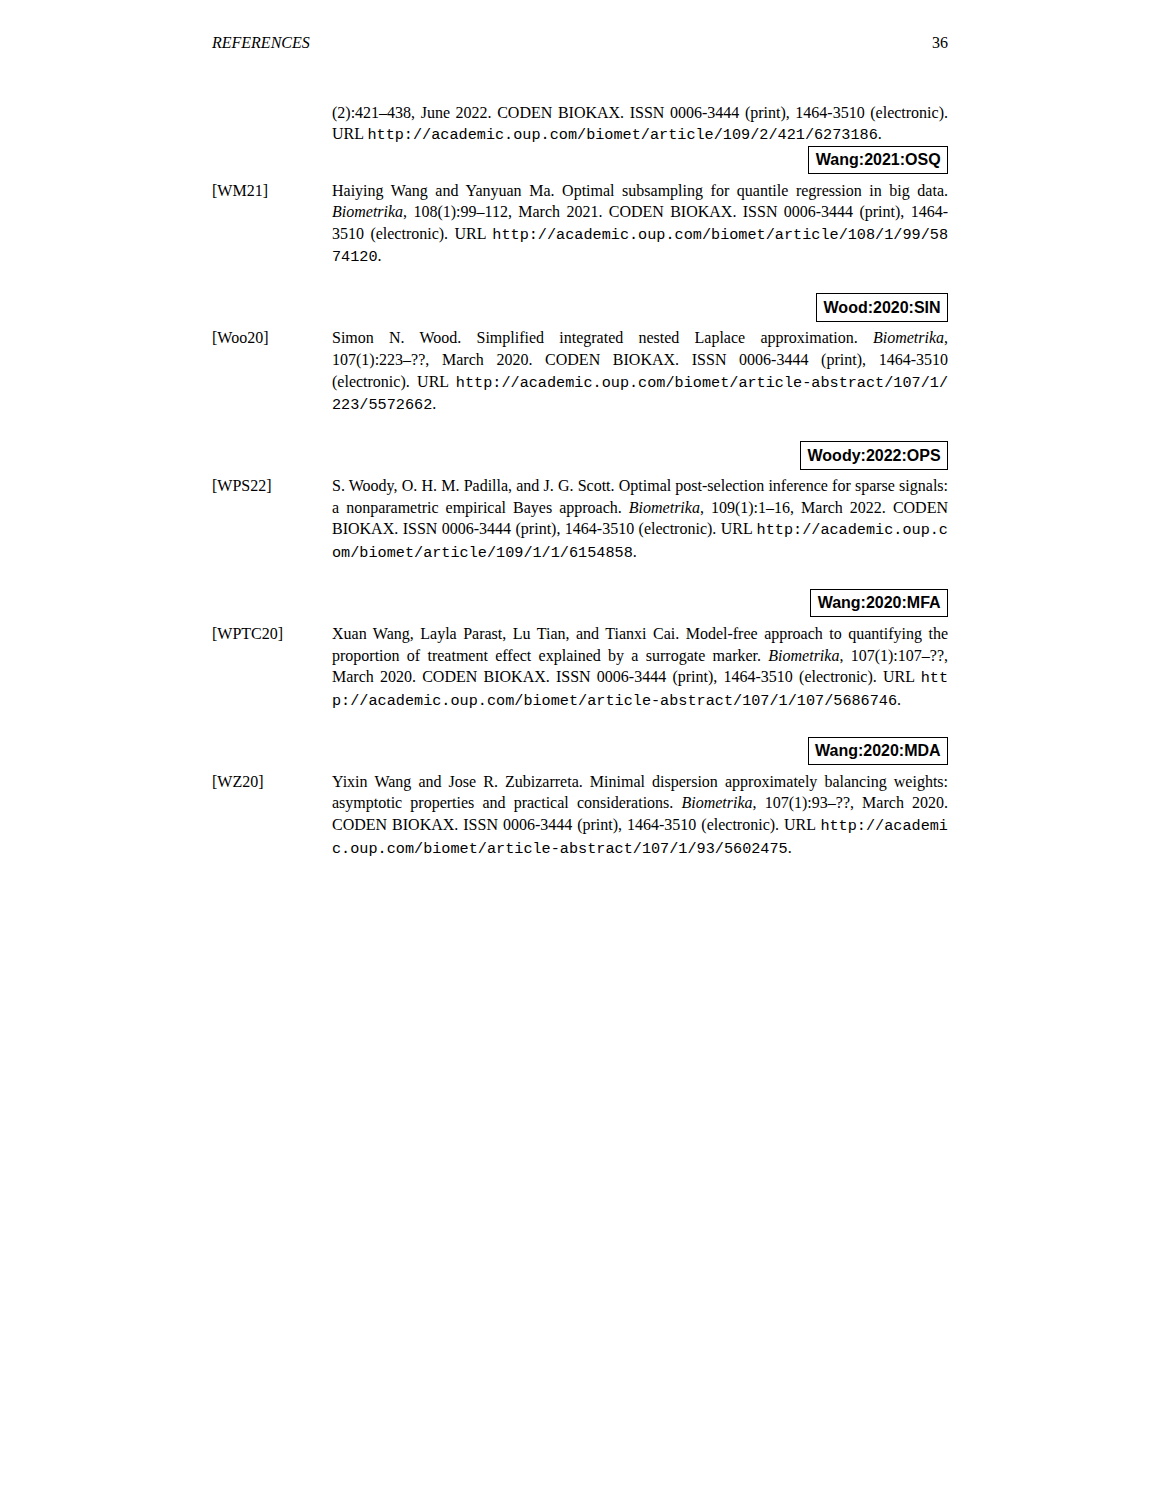REFERENCES 36
(2):421–438, June 2022. CODEN BIOKAX. ISSN 0006-3444 (print), 1464-3510 (electronic). URL http://academic.oup.com/biomet/article/109/2/421/6273186.
Wang:2021:OSQ
[WM21]
Haiying Wang and Yanyuan Ma. Optimal subsampling for quantile regression in big data. Biometrika, 108(1):99–112, March 2021. CODEN BIOKAX. ISSN 0006-3444 (print), 1464-3510 (electronic). URL http://academic.oup.com/biomet/article/108/1/99/5874120.
Wood:2020:SIN
[Woo20]
Simon N. Wood. Simplified integrated nested Laplace approximation. Biometrika, 107(1):223–??, March 2020. CODEN BIOKAX. ISSN 0006-3444 (print), 1464-3510 (electronic). URL http://academic.oup.com/biomet/article-abstract/107/1/223/5572662.
Woody:2022:OPS
[WPS22]
S. Woody, O. H. M. Padilla, and J. G. Scott. Optimal post-selection inference for sparse signals: a nonparametric empirical Bayes approach. Biometrika, 109(1):1–16, March 2022. CODEN BIOKAX. ISSN 0006-3444 (print), 1464-3510 (electronic). URL http://academic.oup.com/biomet/article/109/1/1/6154858.
Wang:2020:MFA
[WPTC20]
Xuan Wang, Layla Parast, Lu Tian, and Tianxi Cai. Model-free approach to quantifying the proportion of treatment effect explained by a surrogate marker. Biometrika, 107(1):107–??, March 2020. CODEN BIOKAX. ISSN 0006-3444 (print), 1464-3510 (electronic). URL http://academic.oup.com/biomet/article-abstract/107/1/107/5686746.
Wang:2020:MDA
[WZ20]
Yixin Wang and Jose R. Zubizarreta. Minimal dispersion approximately balancing weights: asymptotic properties and practical considerations. Biometrika, 107(1):93–??, March 2020. CODEN BIOKAX. ISSN 0006-3444 (print), 1464-3510 (electronic). URL http://academic.oup.com/biomet/article-abstract/107/1/93/5602475.